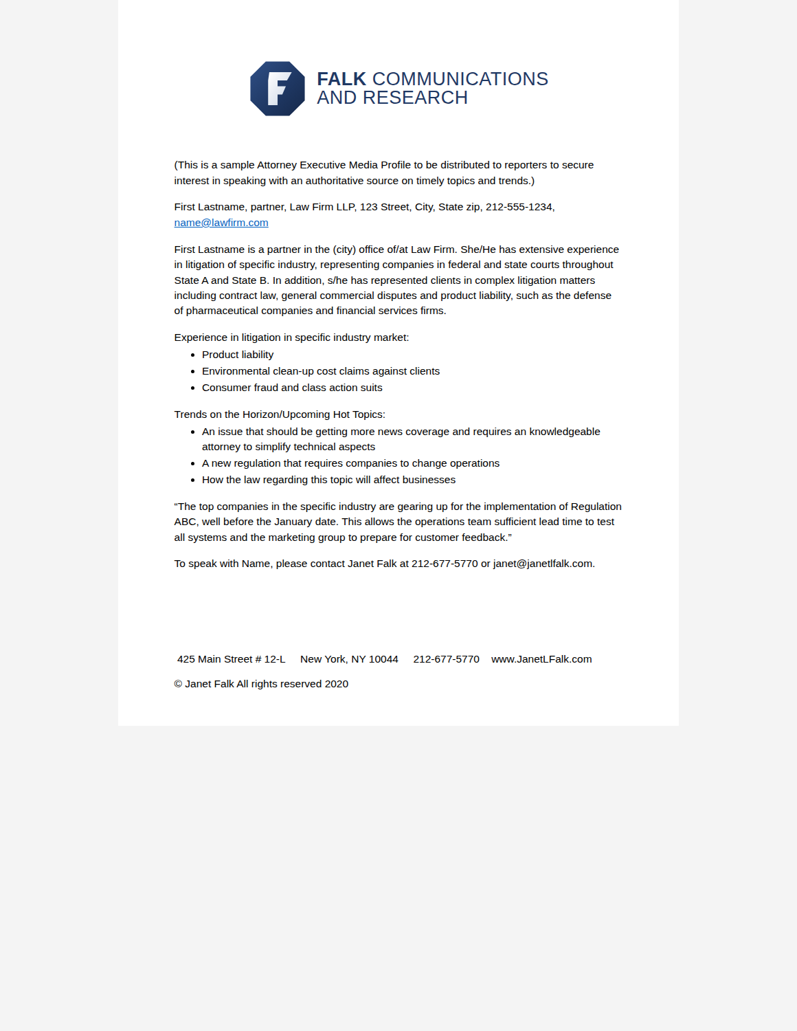FALK COMMUNICATIONS
AND RESEARCH
(This is a sample Attorney Executive Media Profile to be distributed to reporters to secure interest in speaking with an authoritative source on timely topics and trends.)
First Lastname, partner, Law Firm LLP, 123 Street, City, State zip, 212-555-1234,
name@lawfirm.com
First Lastname is a partner in the (city) office of/at Law Firm. She/He has extensive experience in litigation of specific industry, representing companies in federal and state courts throughout State A and State B. In addition, s/he has represented clients in complex litigation matters including contract law, general commercial disputes and product liability, such as the defense of pharmaceutical companies and financial services firms.
Experience in litigation in specific industry market:
Product liability
Environmental clean-up cost claims against clients
Consumer fraud and class action suits
Trends on the Horizon/Upcoming Hot Topics:
An issue that should be getting more news coverage and requires an knowledgeable attorney to simplify technical aspects
A new regulation that requires companies to change operations
How the law regarding this topic will affect businesses
“The top companies in the specific industry are gearing up for the implementation of Regulation ABC, well before the January date. This allows the operations team sufficient lead time to test all systems and the marketing group to prepare for customer feedback.”
To speak with Name, please contact Janet Falk at 212-677-5770 or janet@janetlfalk.com.
425 Main Street # 12-L New York, NY 10044 212-677-5770 www.JanetLFalk.com
© Janet Falk All rights reserved 2020